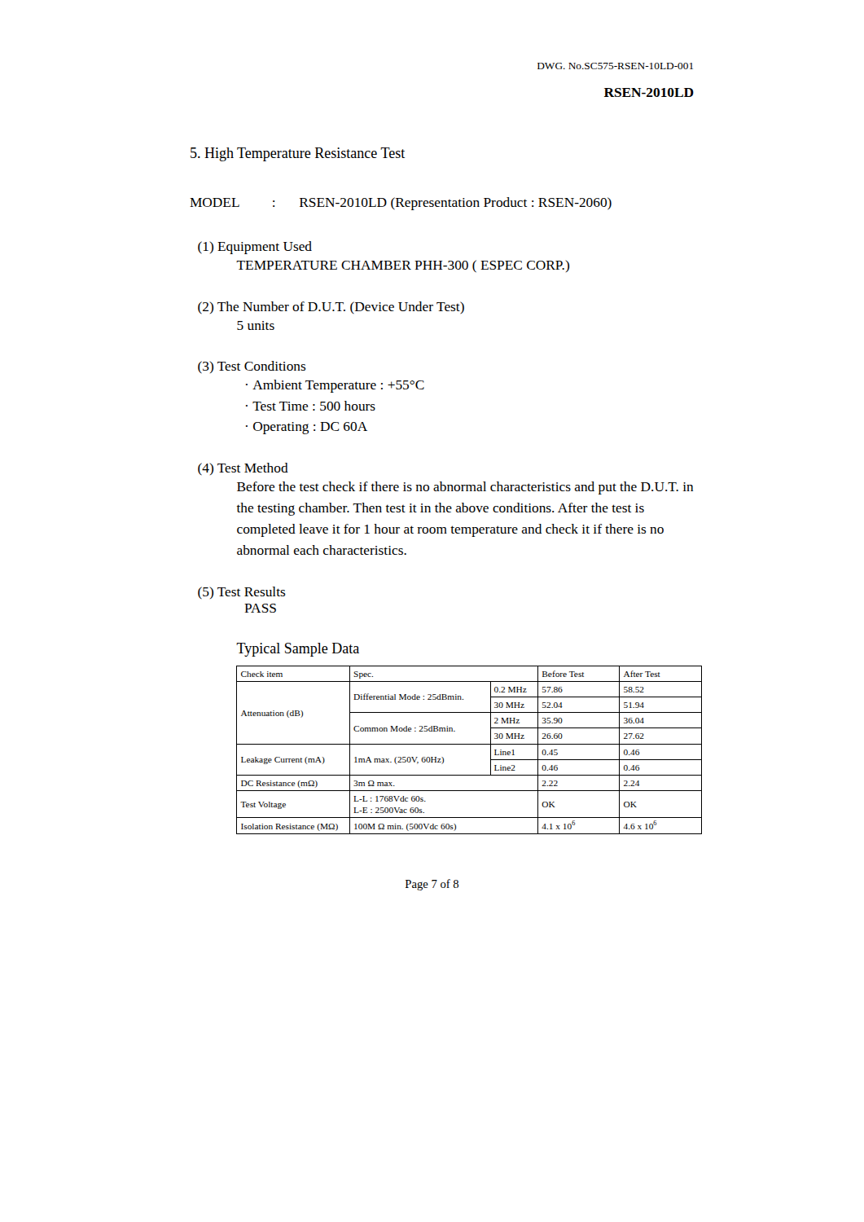DWG. No.SC575-RSEN-10LD-001
RSEN-2010LD
5. High Temperature Resistance Test
MODEL: RSEN-2010LD (Representation Product : RSEN-2060)
(1) Equipment Used
TEMPERATURE CHAMBER PHH-300 ( ESPEC CORP.)
(2) The Number of D.U.T. (Device Under Test)
5 units
(3) Test Conditions
Ambient Temperature : +55°C
Test Time : 500 hours
Operating : DC 60A
(4) Test Method
Before the test check if there is no abnormal characteristics and put the D.U.T. in the testing chamber. Then test it in the above conditions. After the test is completed leave it for 1 hour at room temperature and check it if there is no abnormal each characteristics.
(5) Test Results
PASS
Typical Sample Data
| Check item | Spec. | Before Test | After Test |
| --- | --- | --- | --- |
| Attenuation (dB) | Differential Mode : 25dBmin. | 0.2 MHz | 57.86 | 58.52 |
| 30 MHz | 52.04 | 51.94 |
| Common Mode : 25dBmin. | 2 MHz | 35.90 | 36.04 |
| 30 MHz | 26.60 | 27.62 |
| Leakage Current (mA) | 1mA max. (250V, 60Hz) | Line1 | 0.45 | 0.46 |
| Line2 | 0.46 | 0.46 |
| DC Resistance (mΩ) | 3m Ω max. | 2.22 | 2.24 |
| Test Voltage | L-L : 1768Vdc 60s. L-E : 2500Vac 60s. | OK | OK |
| Isolation Resistance (MΩ) | 100M Ω min. (500Vdc 60s) | 4.1 x 10 6 | 4.6 x 10 6 |
Page 7 of 8